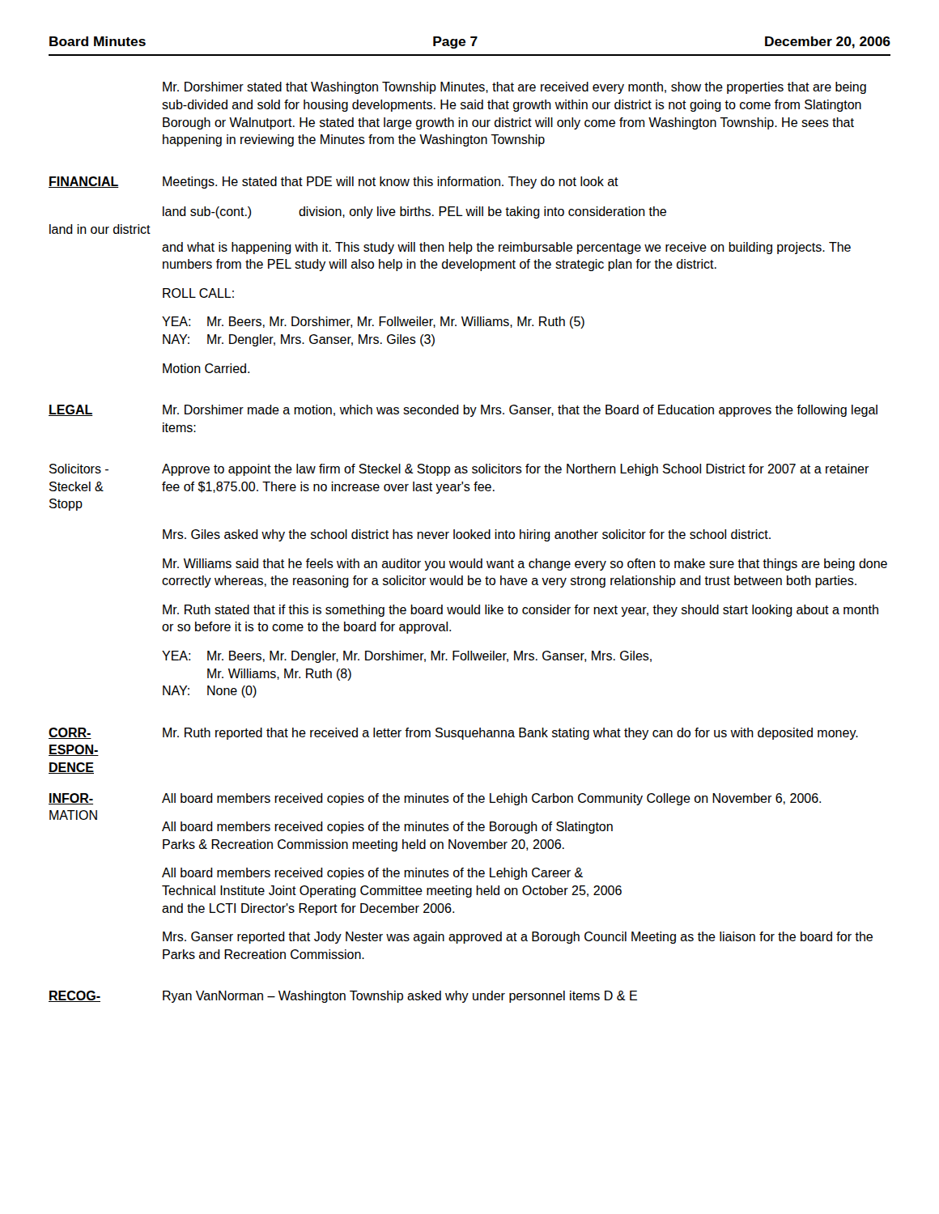Board Minutes
Page 7
December 20, 2006
Mr. Dorshimer stated that Washington Township Minutes, that are received every month, show the properties that are being sub-divided and sold for housing developments. He said that growth within our district is not going to come from Slatington Borough or Walnutport. He stated that large growth in our district will only come from Washington Township. He sees that happening in reviewing the Minutes from the Washington Township
FINANCIAL
Meetings. He stated that PDE will not know this information. They do not look at
land sub-(cont.) division, only live births. PEL will be taking into consideration the
land in our district
and what is happening with it. This study will then help the reimbursable percentage we receive on building projects. The numbers from the PEL study will also help in the development of the strategic plan for the district.
ROLL CALL:
YEA:
Mr. Beers, Mr. Dorshimer, Mr. Follweiler, Mr. Williams, Mr. Ruth (5)
NAY:
Mr. Dengler, Mrs. Ganser, Mrs. Giles (3)
Motion Carried.
LEGAL
Mr. Dorshimer made a motion, which was seconded by Mrs. Ganser, that the Board of Education approves the following legal items:
Solicitors -
Steckel &
Stopp
Approve to appoint the law firm of Steckel & Stopp as solicitors for the Northern Lehigh School District for 2007 at a retainer fee of $1,875.00. There is no increase over last year's fee.
Mrs. Giles asked why the school district has never looked into hiring another solicitor for the school district.
Mr. Williams said that he feels with an auditor you would want a change every so often to make sure that things are being done correctly whereas, the reasoning for a solicitor would be to have a very strong relationship and trust between both parties.
Mr. Ruth stated that if this is something the board would like to consider for next year, they should start looking about a month or so before it is to come to the board for approval.
YEA:
Mr. Beers, Mr. Dengler, Mr. Dorshimer, Mr. Follweiler, Mrs. Ganser, Mrs. Giles,
Mr. Williams, Mr. Ruth (8)
NAY:
None (0)
CORR-
ESPON-
DENCE
Mr. Ruth reported that he received a letter from Susquehanna Bank stating what they can do for us with deposited money.
INFOR-
MATION
All board members received copies of the minutes of the Lehigh Carbon Community College on November 6, 2006.
All board members received copies of the minutes of the Borough of Slatington
Parks & Recreation Commission meeting held on November 20, 2006.
All board members received copies of the minutes of the Lehigh Career &
Technical Institute Joint Operating Committee meeting held on October 25, 2006
and the LCTI Director's Report for December 2006.
Mrs. Ganser reported that Jody Nester was again approved at a Borough Council Meeting as the liaison for the board for the Parks and Recreation Commission.
RECOG-
Ryan VanNorman – Washington Township asked why under personnel items D & E